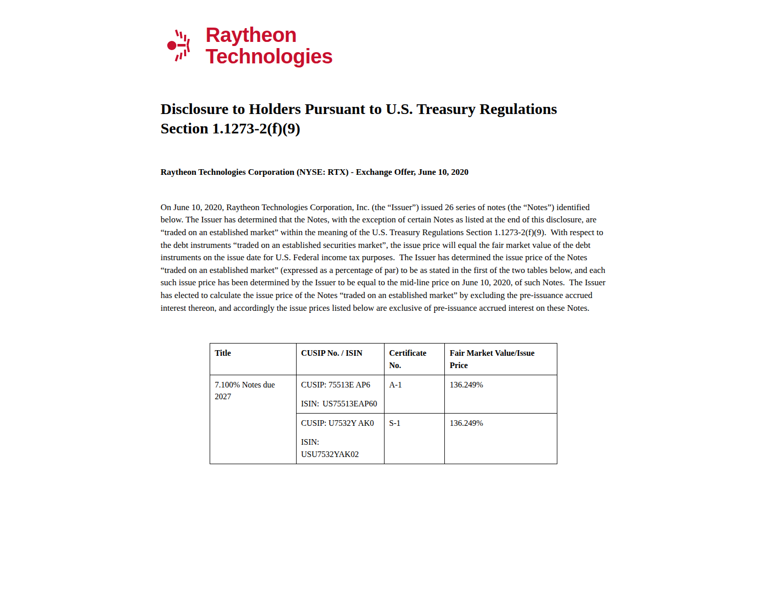Raytheon Technologies
Disclosure to Holders Pursuant to U.S. Treasury Regulations Section 1.1273-2(f)(9)
Raytheon Technologies Corporation (NYSE: RTX) - Exchange Offer, June 10, 2020
On June 10, 2020, Raytheon Technologies Corporation, Inc. (the “Issuer”) issued 26 series of notes (the “Notes”) identified below. The Issuer has determined that the Notes, with the exception of certain Notes as listed at the end of this disclosure, are “traded on an established market” within the meaning of the U.S. Treasury Regulations Section 1.1273-2(f)(9). With respect to the debt instruments “traded on an established securities market”, the issue price will equal the fair market value of the debt instruments on the issue date for U.S. Federal income tax purposes. The Issuer has determined the issue price of the Notes “traded on an established market” (expressed as a percentage of par) to be as stated in the first of the two tables below, and each such issue price has been determined by the Issuer to be equal to the mid-line price on June 10, 2020, of such Notes. The Issuer has elected to calculate the issue price of the Notes “traded on an established market” by excluding the pre-issuance accrued interest thereon, and accordingly the issue prices listed below are exclusive of pre-issuance accrued interest on these Notes.
| Title | CUSIP No. / ISIN | Certificate No. | Fair Market Value/Issue Price |
| --- | --- | --- | --- |
| 7.100% Notes due 2027 | CUSIP: 75513E AP6 ISIN: US75513EAP60 | A-1 | 136.249% |
| CUSIP: U7532Y AK0 ISIN: USU7532YAK02 | S-1 | 136.249% |